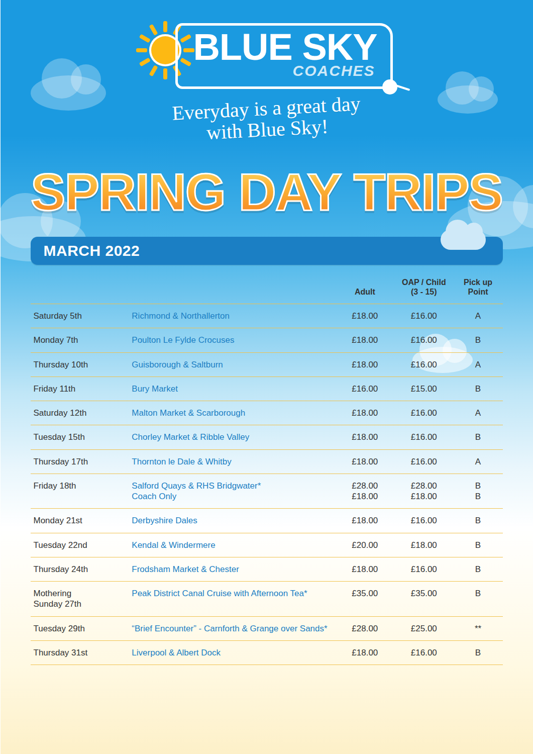Blue Sky
COACHES
Everyday is a great day
with Blue Sky!
Spring Day Trips
March 2022
| | | Adult | OAP / Child (3 - 15) | Pick up Point |
| --- | --- | --- | --- | --- |
| Saturday 5th | Richmond & Northallerton | £18.00 | £16.00 | A |
| Monday 7th | Poulton Le Fylde Crocuses | £18.00 | £16.00 | B |
| Thursday 10th | Guisborough & Saltburn | £18.00 | £16.00 | A |
| Friday 11th | Bury Market | £16.00 | £15.00 | B |
| Saturday 12th | Malton Market & Scarborough | £18.00 | £16.00 | A |
| Tuesday 15th | Chorley Market & Ribble Valley | £18.00 | £16.00 | B |
| Thursday 17th | Thornton le Dale & Whitby | £18.00 | £16.00 | A |
| Friday 18th | Salford Quays & RHS Bridgwater* Coach Only | £28.00 £18.00 | £28.00 £18.00 | B B |
| Monday 21st | Derbyshire Dales | £18.00 | £16.00 | B |
| Tuesday 22nd | Kendal & Windermere | £20.00 | £18.00 | B |
| Thursday 24th | Frodsham Market & Chester | £18.00 | £16.00 | B |
| Mothering Sunday 27th | Peak District Canal Cruise with Afternoon Tea* | £35.00 | £35.00 | B |
| Tuesday 29th | “Brief Encounter” - Carnforth & Grange over Sands* | £28.00 | £25.00 | ** |
| Thursday 31st | Liverpool & Albert Dock | £18.00 | £16.00 | B |